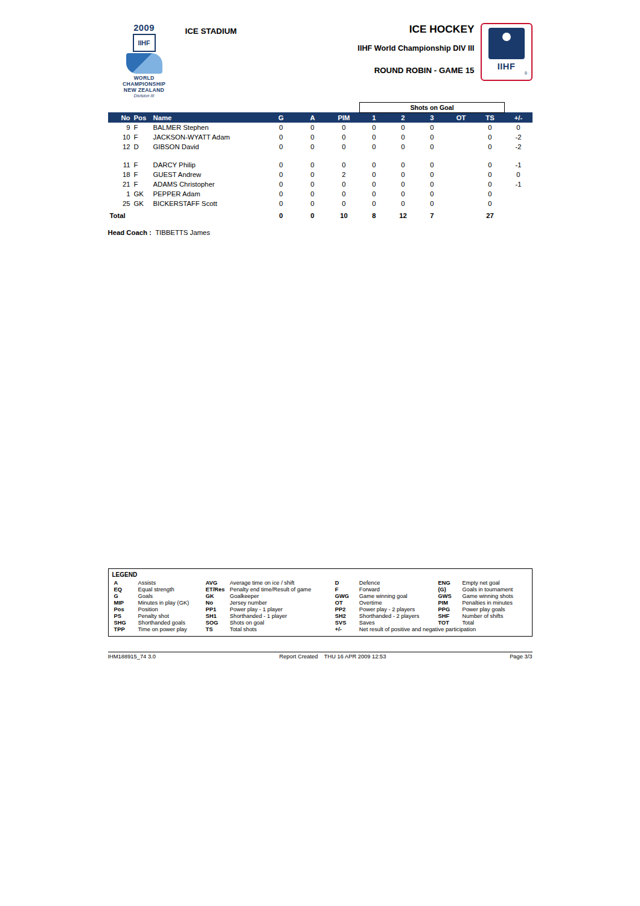2009
IIHF
WORLD
CHAMPIONSHIP
NEW ZEALAND
Division III
ICE STADIUM
ICE HOCKEY
IIHF World Championship DIV III
ROUND ROBIN - GAME 15
IIHF
®
| | Shots on Goal | |
| --- | --- | --- |
| No | Pos | Name | G | A | PIM | 1 | 2 | 3 | OT | TS | +/- |
| 9 | F | BALMER Stephen | 0 | 0 | 0 | 0 | 0 | 0 | | 0 | 0 |
| 10 | F | JACKSON-WYATT Adam | 0 | 0 | 0 | 0 | 0 | 0 | | 0 | -2 |
| 12 | D | GIBSON David | 0 | 0 | 0 | 0 | 0 | 0 | | 0 | -2 |
| 11 | F | DARCY Philip | 0 | 0 | 0 | 0 | 0 | 0 | | 0 | -1 |
| 18 | F | GUEST Andrew | 0 | 0 | 2 | 0 | 0 | 0 | | 0 | 0 |
| 21 | F | ADAMS Christopher | 0 | 0 | 0 | 0 | 0 | 0 | | 0 | -1 |
| 1 | GK | PEPPER Adam | 0 | 0 | 0 | 0 | 0 | 0 | | 0 | |
| 25 | GK | BICKERSTAFF Scott | 0 | 0 | 0 | 0 | 0 | 0 | | 0 | |
| Total | | 0 | 0 | 10 | 8 | 12 | 7 | | 27 | |
Head Coach : TIBBETTS James
LEGEND
| A | Assists | AVG | Average time on ice / shift | D | Defence | ENG | Empty net goal |
| EQ | Equal strength | ET/Res | Penalty end time/Result of game | F | Forward | (G) | Goals in tournament |
| G | Goals | GK | Goalkeeper | GWG | Game winning goal | GWS | Game winning shots |
| MIP | Minutes in play (GK) | No | Jersey number | OT | Overtime | PIM | Penalties in minutes |
| Pos | Position | PP1 | Power play - 1 player | PP2 | Power play - 2 players | PPG | Power play goals |
| PS | Penalty shot | SH1 | Shorthanded - 1 player | SH2 | Shorthanded - 2 players | SHF | Number of shifts |
| SHG | Shorthanded goals | SOG | Shots on goal | SVS | Saves | TOT | Total |
| TPP | Time on power play | TS | Total shots | +/- | Net result of positive and negative participation |
IHM188915_74 3.0
Report Created THU 16 APR 2009 12:53
Page 3/3